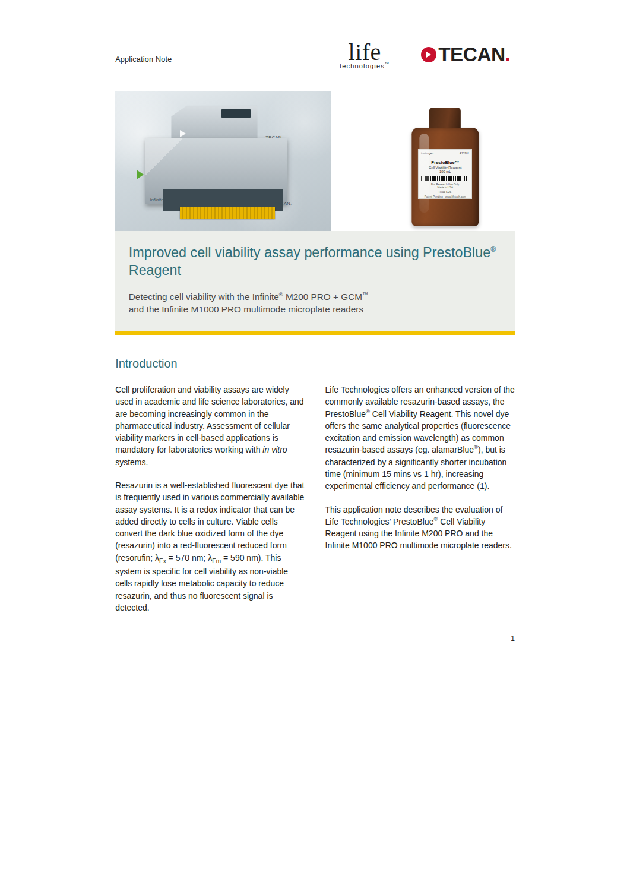Application Note
life
technologies™
TECAN.
TECAN.
Infinite® M200 PRO
TECAN.
invitrogen A13261
PrestoBlue™
Cell Viability Reagent
100 mL
For Research Use Only
Made in USA
Read SDS
Patent Pending · www.lifetech.com
Improved cell viability assay performance using PrestoBlue® Reagent
Detecting cell viability with the Infinite® M200 PRO + GCM™
and the Infinite M1000 PRO multimode microplate readers
Introduction
Cell proliferation and viability assays are widely used in academic and life science laboratories, and are becoming increasingly common in the pharmaceutical industry. Assessment of cellular viability markers in cell-based applications is mandatory for laboratories working with in vitro systems.
Resazurin is a well-established fluorescent dye that is frequently used in various commercially available assay systems. It is a redox indicator that can be added directly to cells in culture. Viable cells convert the dark blue oxidized form of the dye (resazurin) into a red-fluorescent reduced form (resorufin; λEx = 570 nm; λEm = 590 nm). This system is specific for cell viability as non-viable cells rapidly lose metabolic capacity to reduce resazurin, and thus no fluorescent signal is detected.
Life Technologies offers an enhanced version of the commonly available resazurin-based assays, the PrestoBlue® Cell Viability Reagent. This novel dye offers the same analytical properties (fluorescence excitation and emission wavelength) as common resazurin-based assays (eg. alamarBlue®), but is characterized by a significantly shorter incubation time (minimum 15 mins vs 1 hr), increasing experimental efficiency and performance (1).
This application note describes the evaluation of Life Technologies’ PrestoBlue® Cell Viability Reagent using the Infinite M200 PRO and the Infinite M1000 PRO multimode microplate readers.
1